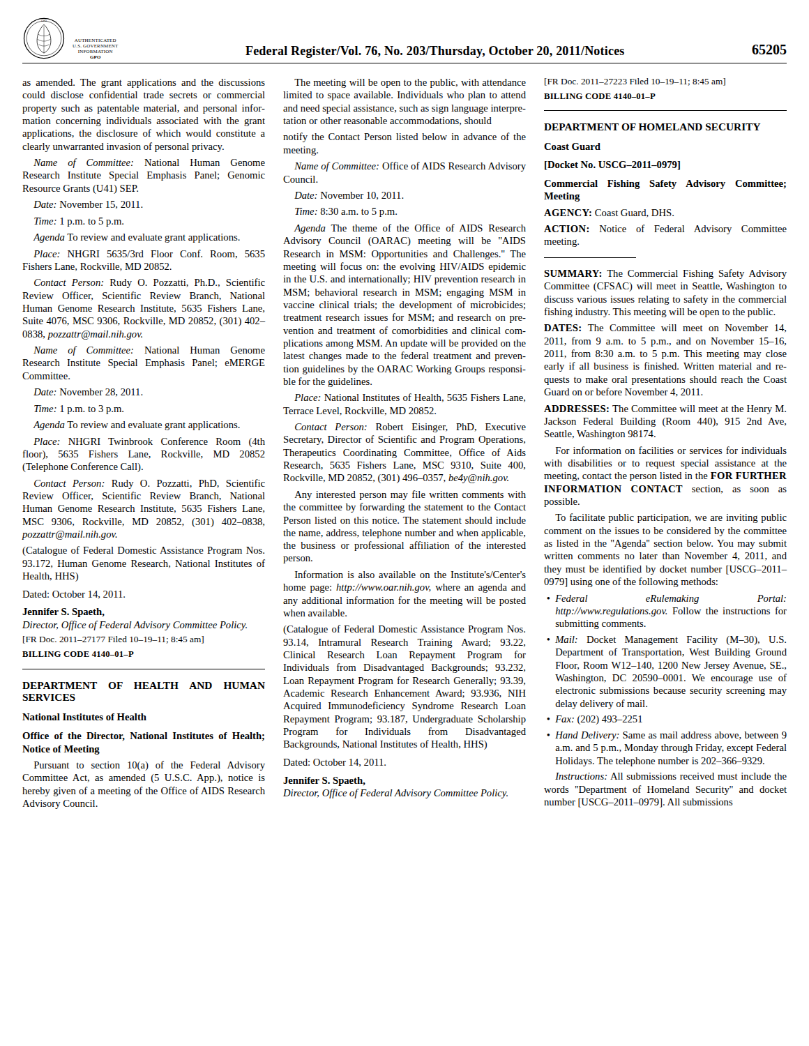GPO
AUTHENTICATED
U.S. GOVERNMENT
INFORMATION
GPO
Federal Register/Vol. 76, No. 203/Thursday, October 20, 2011/Notices
65205
as amended. The grant applications and the discussions could disclose confidential trade secrets or commercial property such as patentable material, and personal information concerning individuals associated with the grant applications, the disclosure of which would constitute a clearly unwarranted invasion of personal privacy.
Name of Committee: National Human Genome Research Institute Special Emphasis Panel; Genomic Resource Grants (U41) SEP.
Date: November 15, 2011.
Time: 1 p.m. to 5 p.m.
Agenda To review and evaluate grant applications.
Place: NHGRI 5635/3rd Floor Conf. Room, 5635 Fishers Lane, Rockville, MD 20852.
Contact Person: Rudy O. Pozzatti, Ph.D., Scientific Review Officer, Scientific Review Branch, National Human Genome Research Institute, 5635 Fishers Lane, Suite 4076, MSC 9306, Rockville, MD 20852, (301) 402–0838, pozzattr@mail.nih.gov.
Name of Committee: National Human Genome Research Institute Special Emphasis Panel; eMERGE Committee.
Date: November 28, 2011.
Time: 1 p.m. to 3 p.m.
Agenda To review and evaluate grant applications.
Place: NHGRI Twinbrook Conference Room (4th floor), 5635 Fishers Lane, Rockville, MD 20852 (Telephone Conference Call).
Contact Person: Rudy O. Pozzatti, PhD, Scientific Review Officer, Scientific Review Branch, National Human Genome Research Institute, 5635 Fishers Lane, MSC 9306, Rockville, MD 20852, (301) 402–0838, pozzattr@mail.nih.gov.
(Catalogue of Federal Domestic Assistance Program Nos. 93.172, Human Genome Research, National Institutes of Health, HHS)
Dated: October 14, 2011.
Jennifer S. Spaeth,
Director, Office of Federal Advisory Committee Policy.
[FR Doc. 2011–27177 Filed 10–19–11; 8:45 am]
BILLING CODE 4140–01–P
DEPARTMENT OF HEALTH AND HUMAN SERVICES
National Institutes of Health
Office of the Director, National Institutes of Health; Notice of Meeting
Pursuant to section 10(a) of the Federal Advisory Committee Act, as amended (5 U.S.C. App.), notice is hereby given of a meeting of the Office of AIDS Research Advisory Council.
The meeting will be open to the public, with attendance limited to space available. Individuals who plan to attend and need special assistance, such as sign language interpretation or other reasonable accommodations, should
notify the Contact Person listed below in advance of the meeting.
Name of Committee: Office of AIDS Research Advisory Council.
Date: November 10, 2011.
Time: 8:30 a.m. to 5 p.m.
Agenda The theme of the Office of AIDS Research Advisory Council (OARAC) meeting will be ''AIDS Research in MSM: Opportunities and Challenges.'' The meeting will focus on: the evolving HIV/AIDS epidemic in the U.S. and internationally; HIV prevention research in MSM; behavioral research in MSM; engaging MSM in vaccine clinical trials; the development of microbicides; treatment research issues for MSM; and research on prevention and treatment of comorbidities and clinical complications among MSM. An update will be provided on the latest changes made to the federal treatment and prevention guidelines by the OARAC Working Groups responsible for the guidelines.
Place: National Institutes of Health, 5635 Fishers Lane, Terrace Level, Rockville, MD 20852.
Contact Person: Robert Eisinger, PhD, Executive Secretary, Director of Scientific and Program Operations, Therapeutics Coordinating Committee, Office of Aids Research, 5635 Fishers Lane, MSC 9310, Suite 400, Rockville, MD 20852, (301) 496–0357, be4y@nih.gov.
Any interested person may file written comments with the committee by forwarding the statement to the Contact Person listed on this notice. The statement should include the name, address, telephone number and when applicable, the business or professional affiliation of the interested person.
Information is also available on the Institute's/Center's home page: http://www.oar.nih.gov, where an agenda and any additional information for the meeting will be posted when available.
(Catalogue of Federal Domestic Assistance Program Nos. 93.14, Intramural Research Training Award; 93.22, Clinical Research Loan Repayment Program for Individuals from Disadvantaged Backgrounds; 93.232, Loan Repayment Program for Research Generally; 93.39, Academic Research Enhancement Award; 93.936, NIH Acquired Immunodeficiency Syndrome Research Loan Repayment Program; 93.187, Undergraduate Scholarship Program for Individuals from Disadvantaged Backgrounds, National Institutes of Health, HHS)
Dated: October 14, 2011.
Jennifer S. Spaeth,
Director, Office of Federal Advisory Committee Policy.
[FR Doc. 2011–27223 Filed 10–19–11; 8:45 am]
BILLING CODE 4140–01–P
DEPARTMENT OF HOMELAND SECURITY
Coast Guard
[Docket No. USCG–2011–0979]
Commercial Fishing Safety Advisory Committee; Meeting
AGENCY: Coast Guard, DHS.
ACTION: Notice of Federal Advisory Committee meeting.
SUMMARY: The Commercial Fishing Safety Advisory Committee (CFSAC) will meet in Seattle, Washington to discuss various issues relating to safety in the commercial fishing industry. This meeting will be open to the public.
DATES: The Committee will meet on November 14, 2011, from 9 a.m. to 5 p.m., and on November 15–16, 2011, from 8:30 a.m. to 5 p.m. This meeting may close early if all business is finished. Written material and requests to make oral presentations should reach the Coast Guard on or before November 4, 2011.
ADDRESSES: The Committee will meet at the Henry M. Jackson Federal Building (Room 440), 915 2nd Ave, Seattle, Washington 98174.
For information on facilities or services for individuals with disabilities or to request special assistance at the meeting, contact the person listed in the FOR FURTHER INFORMATION CONTACT section, as soon as possible.
To facilitate public participation, we are inviting public comment on the issues to be considered by the committee as listed in the ''Agenda'' section below. You may submit written comments no later than November 4, 2011, and they must be identified by docket number [USCG–2011–0979] using one of the following methods:
Federal eRulemaking Portal: http://www.regulations.gov. Follow the instructions for submitting comments.
Mail: Docket Management Facility (M–30), U.S. Department of Transportation, West Building Ground Floor, Room W12–140, 1200 New Jersey Avenue, SE., Washington, DC 20590–0001. We encourage use of electronic submissions because security screening may delay delivery of mail.
Fax: (202) 493–2251
Hand Delivery: Same as mail address above, between 9 a.m. and 5 p.m., Monday through Friday, except Federal Holidays. The telephone number is 202–366–9329.
Instructions: All submissions received must include the words ''Department of Homeland Security'' and docket number [USCG–2011–0979]. All submissions